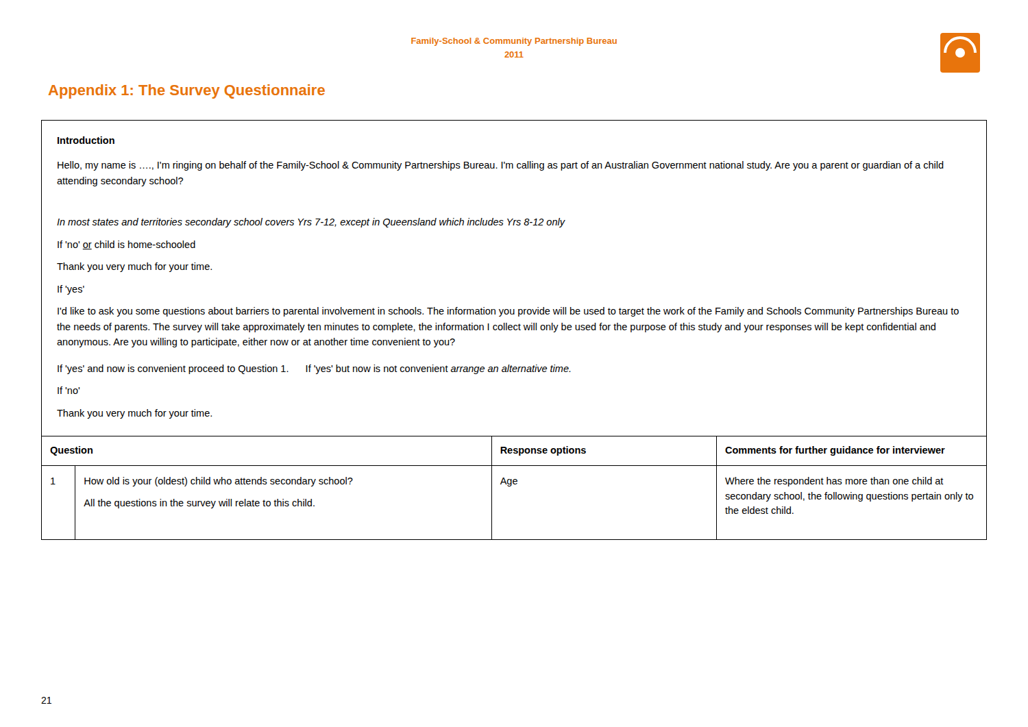Family-School & Community Partnership Bureau
2011
Appendix 1: The Survey Questionnaire
Introduction
Hello, my name is …., I'm ringing on behalf of the Family-School & Community Partnerships Bureau. I'm calling as part of an Australian Government national study. Are you a parent or guardian of a child attending secondary school?
In most states and territories secondary school covers Yrs 7-12, except in Queensland which includes Yrs 8-12 only
If 'no' or child is home-schooled
Thank you very much for your time.
If 'yes'
I'd like to ask you some questions about barriers to parental involvement in schools. The information you provide will be used to target the work of the Family and Schools Community Partnerships Bureau to the needs of parents. The survey will take approximately ten minutes to complete, the information I collect will only be used for the purpose of this study and your responses will be kept confidential and anonymous. Are you willing to participate, either now or at another time convenient to you?
If 'yes' and now is convenient proceed to Question 1. If 'yes' but now is not convenient arrange an alternative time.
If 'no'
Thank you very much for your time.
| Question | Response options | Comments for further guidance for interviewer |
| --- | --- | --- |
| 1 | How old is your (oldest) child who attends secondary school? All the questions in the survey will relate to this child. | Age | Where the respondent has more than one child at secondary school, the following questions pertain only to the eldest child. |
21